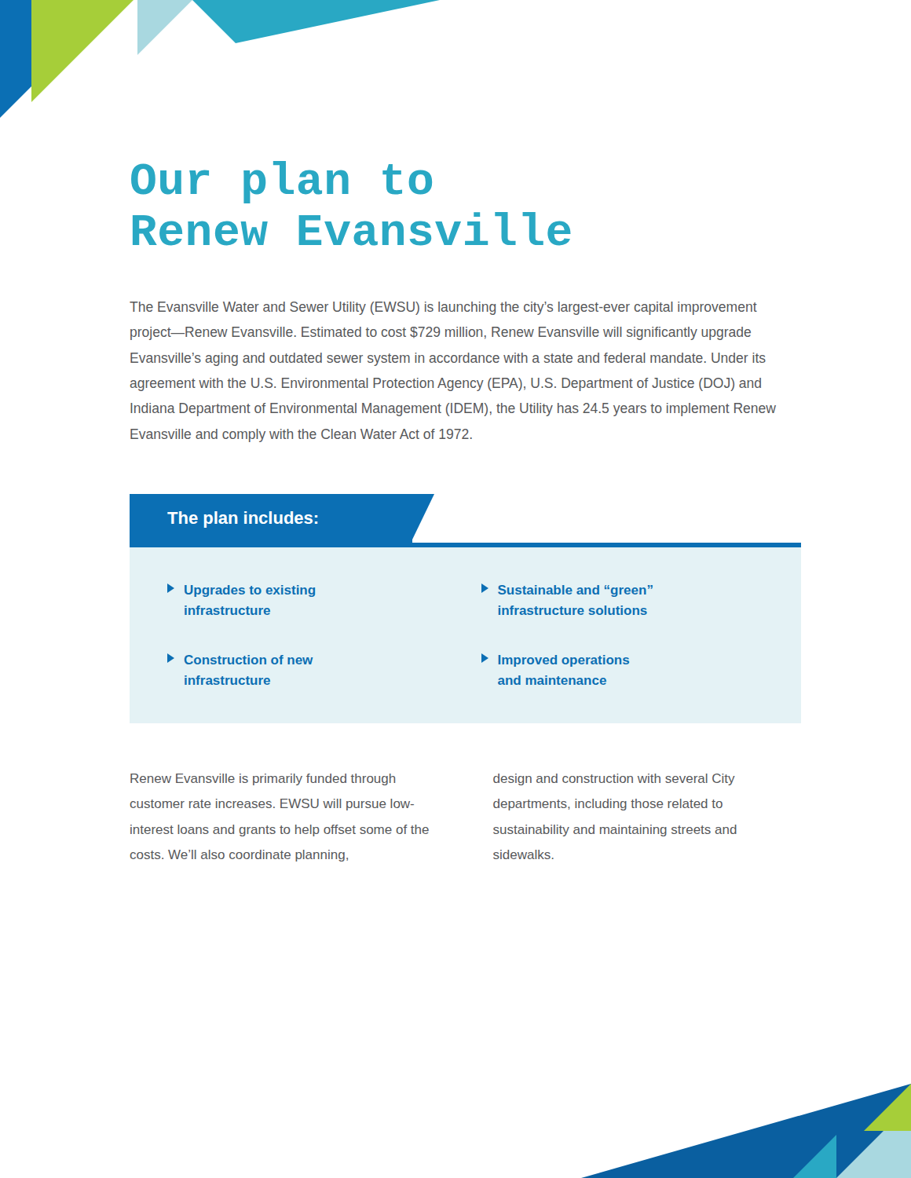Our plan to
Renew Evansville
The Evansville Water and Sewer Utility (EWSU) is launching the city’s largest-ever capital improvement project—Renew Evansville. Estimated to cost $729 million, Renew Evansville will significantly upgrade Evansville’s aging and outdated sewer system in accordance with a state and federal mandate. Under its agreement with the U.S. Environmental Protection Agency (EPA), U.S. Department of Justice (DOJ) and Indiana Department of Environmental Management (IDEM), the Utility has 24.5 years to implement Renew Evansville and comply with the Clean Water Act of 1972.
The plan includes:
Upgrades to existing
infrastructure
Construction of new
infrastructure
Sustainable and “green”
infrastructure solutions
Improved operations
and maintenance
Renew Evansville is primarily funded through customer rate increases. EWSU will pursue low-interest loans and grants to help offset some of the costs. We’ll also coordinate planning,
design and construction with several City departments, including those related to sustainability and maintaining streets and sidewalks.